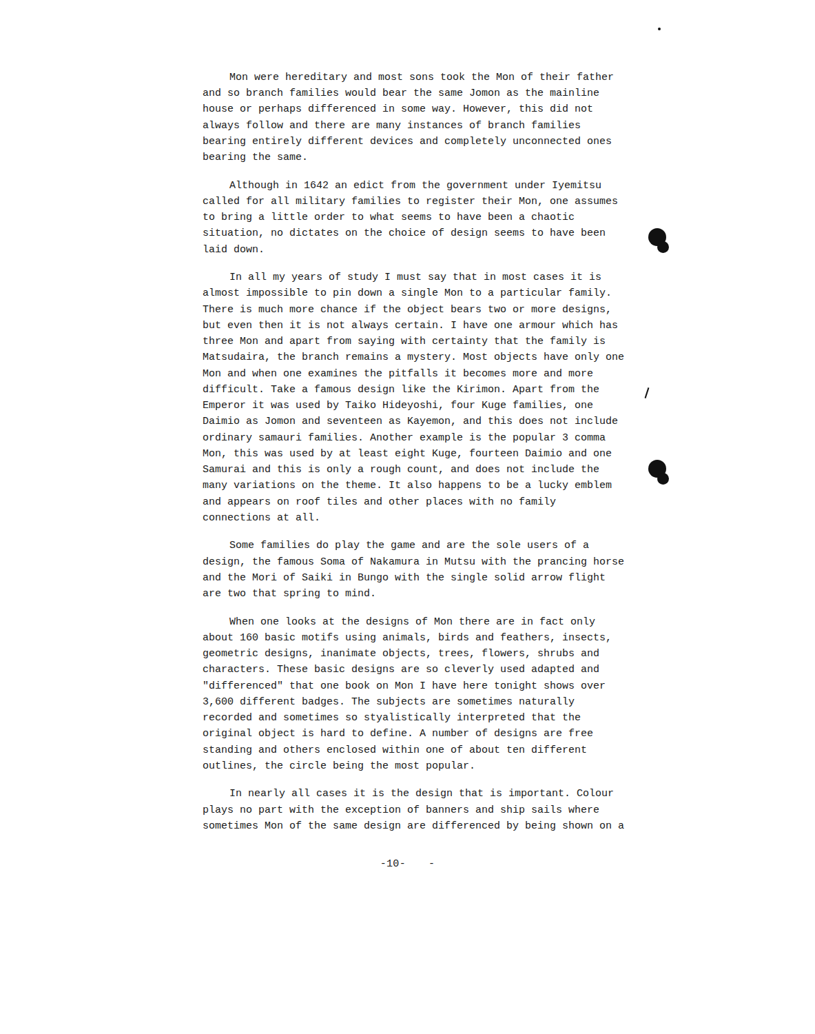Mon were hereditary and most sons took the Mon of their father and so branch families would bear the same Jomon as the mainline house or perhaps differenced in some way. However, this did not always follow and there are many instances of branch families bearing entirely different devices and completely unconnected ones bearing the same.
Although in 1642 an edict from the government under Iyemitsu called for all military families to register their Mon, one assumes to bring a little order to what seems to have been a chaotic situation, no dictates on the choice of design seems to have been laid down.
In all my years of study I must say that in most cases it is almost impossible to pin down a single Mon to a particular family. There is much more chance if the object bears two or more designs, but even then it is not always certain. I have one armour which has three Mon and apart from saying with certainty that the family is Matsudaira, the branch remains a mystery. Most objects have only one Mon and when one examines the pitfalls it becomes more and more difficult. Take a famous design like the Kirimon. Apart from the Emperor it was used by Taiko Hideyoshi, four Kuge families, one Daimio as Jomon and seventeen as Kayemon, and this does not include ordinary samauri families. Another example is the popular 3 comma Mon, this was used by at least eight Kuge, fourteen Daimio and one Samurai and this is only a rough count, and does not include the many variations on the theme. It also happens to be a lucky emblem and appears on roof tiles and other places with no family connections at all.
Some families do play the game and are the sole users of a design, the famous Soma of Nakamura in Mutsu with the prancing horse and the Mori of Saiki in Bungo with the single solid arrow flight are two that spring to mind.
When one looks at the designs of Mon there are in fact only about 160 basic motifs using animals, birds and feathers, insects, geometric designs, inanimate objects, trees, flowers, shrubs and characters. These basic designs are so cleverly used adapted and "differenced" that one book on Mon I have here tonight shows over 3,600 different badges. The subjects are sometimes naturally recorded and sometimes so styalistically interpreted that the original object is hard to define. A number of designs are free standing and others enclosed within one of about ten different outlines, the circle being the most popular.
In nearly all cases it is the design that is important. Colour plays no part with the exception of banners and ship sails where sometimes Mon of the same design are differenced by being shown on a
-10--